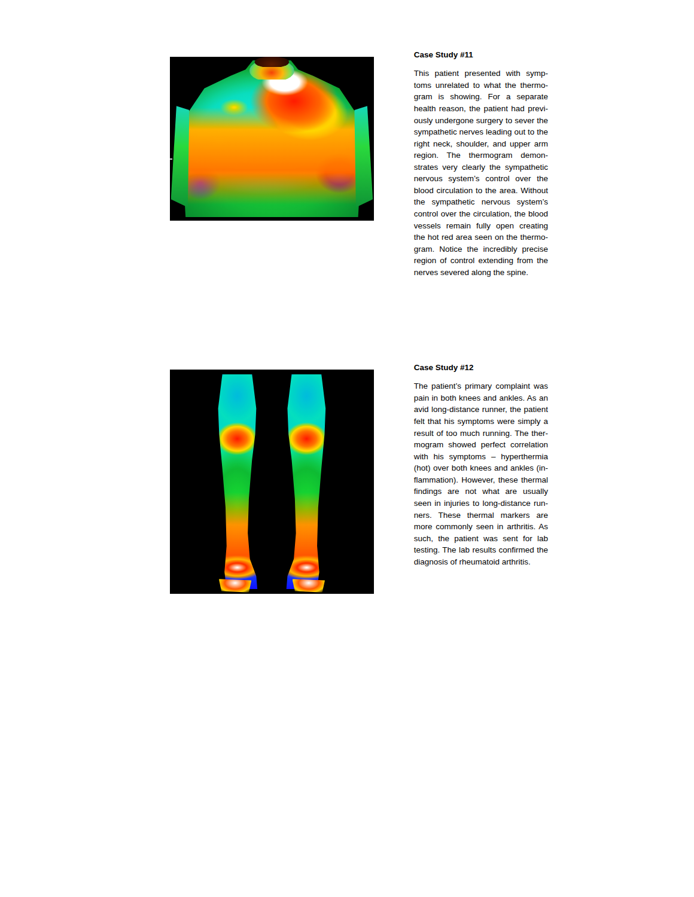Case Study #11
This patient presented with symptoms unrelated to what the thermogram is showing. For a separate health reason, the patient had previously undergone surgery to sever the sympathetic nerves leading out to the right neck, shoulder, and upper arm region. The thermogram demonstrates very clearly the sympathetic nervous system’s control over the blood circulation to the area. Without the sympathetic nervous system’s control over the circulation, the blood vessels remain fully open creating the hot red area seen on the thermogram. Notice the incredibly precise region of control extending from the nerves severed along the spine.
Case Study #12
The patient’s primary complaint was pain in both knees and ankles. As an avid long-distance runner, the patient felt that his symptoms were simply a result of too much running. The thermogram showed perfect correlation with his symptoms – hyperthermia (hot) over both knees and ankles (inflammation). However, these thermal findings are not what are usually seen in injuries to long-distance runners. These thermal markers are more commonly seen in arthritis. As such, the patient was sent for lab testing. The lab results confirmed the diagnosis of rheumatoid arthritis.